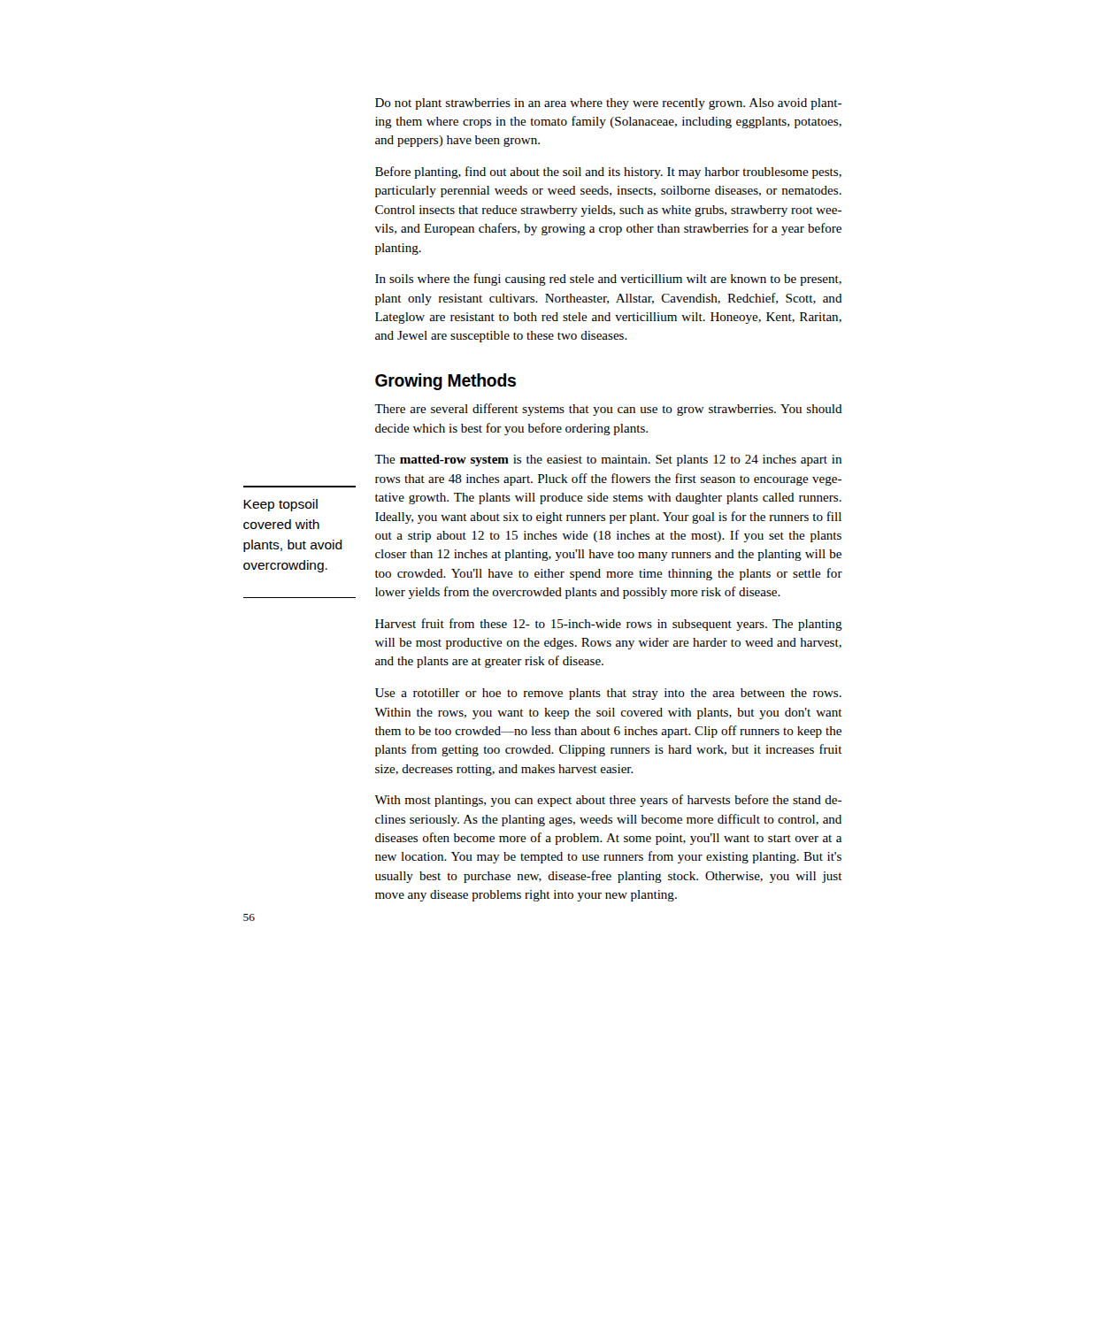Keep topsoil covered with plants, but avoid overcrowding.
Do not plant strawberries in an area where they were recently grown. Also avoid planting them where crops in the tomato family (Solanaceae, including eggplants, potatoes, and peppers) have been grown.
Before planting, find out about the soil and its history. It may harbor troublesome pests, particularly perennial weeds or weed seeds, insects, soilborne diseases, or nematodes. Control insects that reduce strawberry yields, such as white grubs, strawberry root weevils, and European chafers, by growing a crop other than strawberries for a year before planting.
In soils where the fungi causing red stele and verticillium wilt are known to be present, plant only resistant cultivars. Northeaster, Allstar, Cavendish, Redchief, Scott, and Lateglow are resistant to both red stele and verticillium wilt. Honeoye, Kent, Raritan, and Jewel are susceptible to these two diseases.
Growing Methods
There are several different systems that you can use to grow strawberries. You should decide which is best for you before ordering plants.
The matted-row system is the easiest to maintain. Set plants 12 to 24 inches apart in rows that are 48 inches apart. Pluck off the flowers the first season to encourage vegetative growth. The plants will produce side stems with daughter plants called runners. Ideally, you want about six to eight runners per plant. Your goal is for the runners to fill out a strip about 12 to 15 inches wide (18 inches at the most). If you set the plants closer than 12 inches at planting, you'll have too many runners and the planting will be too crowded. You'll have to either spend more time thinning the plants or settle for lower yields from the overcrowded plants and possibly more risk of disease.
Harvest fruit from these 12- to 15-inch-wide rows in subsequent years. The planting will be most productive on the edges. Rows any wider are harder to weed and harvest, and the plants are at greater risk of disease.
Use a rototiller or hoe to remove plants that stray into the area between the rows. Within the rows, you want to keep the soil covered with plants, but you don't want them to be too crowded—no less than about 6 inches apart. Clip off runners to keep the plants from getting too crowded. Clipping runners is hard work, but it increases fruit size, decreases rotting, and makes harvest easier.
With most plantings, you can expect about three years of harvests before the stand declines seriously. As the planting ages, weeds will become more difficult to control, and diseases often become more of a problem. At some point, you'll want to start over at a new location. You may be tempted to use runners from your existing planting. But it's usually best to purchase new, disease-free planting stock. Otherwise, you will just move any disease problems right into your new planting.
56